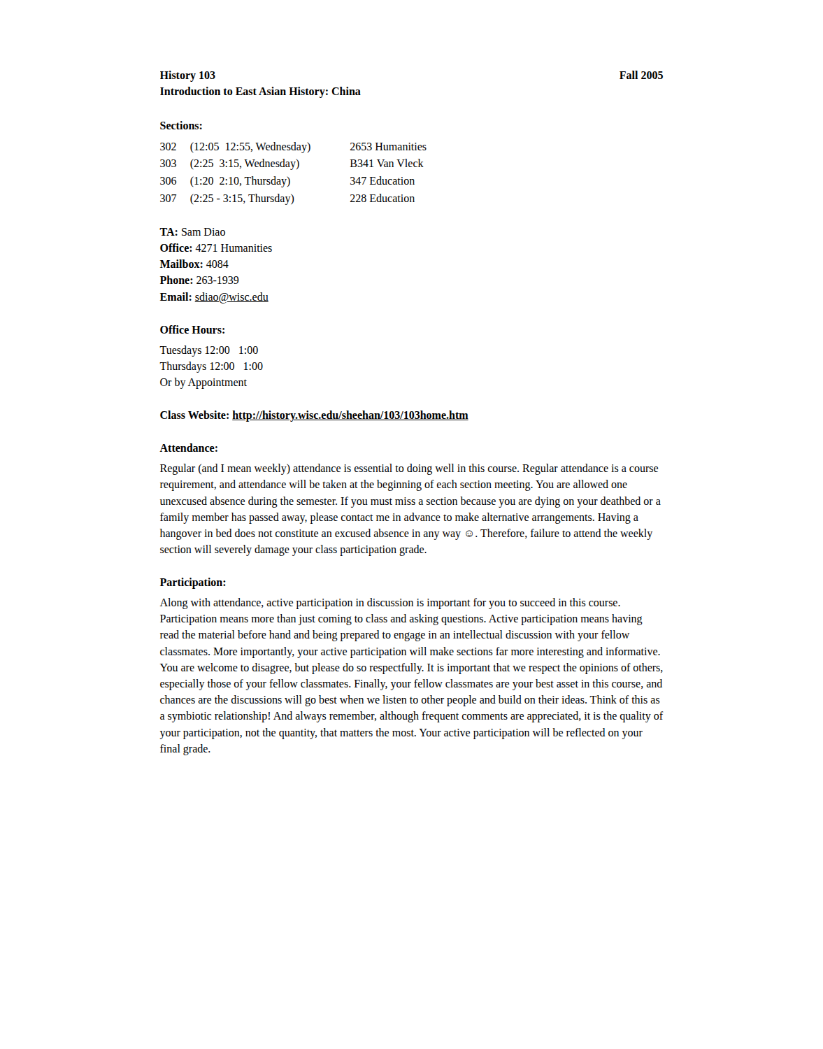History 103
Introduction to East Asian History: China
Fall 2005
Sections:
| 302 | (12:05 12:55, Wednesday) | 2653 Humanities |
| 303 | (2:25 3:15, Wednesday) | B341 Van Vleck |
| 306 | (1:20 2:10, Thursday) | 347 Education |
| 307 | (2:25 - 3:15, Thursday) | 228 Education |
TA: Sam Diao
Office: 4271 Humanities
Mailbox: 4084
Phone: 263-1939
Email: sdiao@wisc.edu
Office Hours:
Tuesdays 12:00 1:00
Thursdays 12:00 1:00
Or by Appointment
Class Website: http://history.wisc.edu/sheehan/103/103home.htm
Attendance:
Regular (and I mean weekly) attendance is essential to doing well in this course. Regular attendance is a course requirement, and attendance will be taken at the beginning of each section meeting. You are allowed one unexcused absence during the semester. If you must miss a section because you are dying on your deathbed or a family member has passed away, please contact me in advance to make alternative arrangements. Having a hangover in bed does not constitute an excused absence in any way ☺. Therefore, failure to attend the weekly section will severely damage your class participation grade.
Participation:
Along with attendance, active participation in discussion is important for you to succeed in this course. Participation means more than just coming to class and asking questions. Active participation means having read the material before hand and being prepared to engage in an intellectual discussion with your fellow classmates. More importantly, your active participation will make sections far more interesting and informative. You are welcome to disagree, but please do so respectfully. It is important that we respect the opinions of others, especially those of your fellow classmates. Finally, your fellow classmates are your best asset in this course, and chances are the discussions will go best when we listen to other people and build on their ideas. Think of this as a symbiotic relationship! And always remember, although frequent comments are appreciated, it is the quality of your participation, not the quantity, that matters the most. Your active participation will be reflected on your final grade.